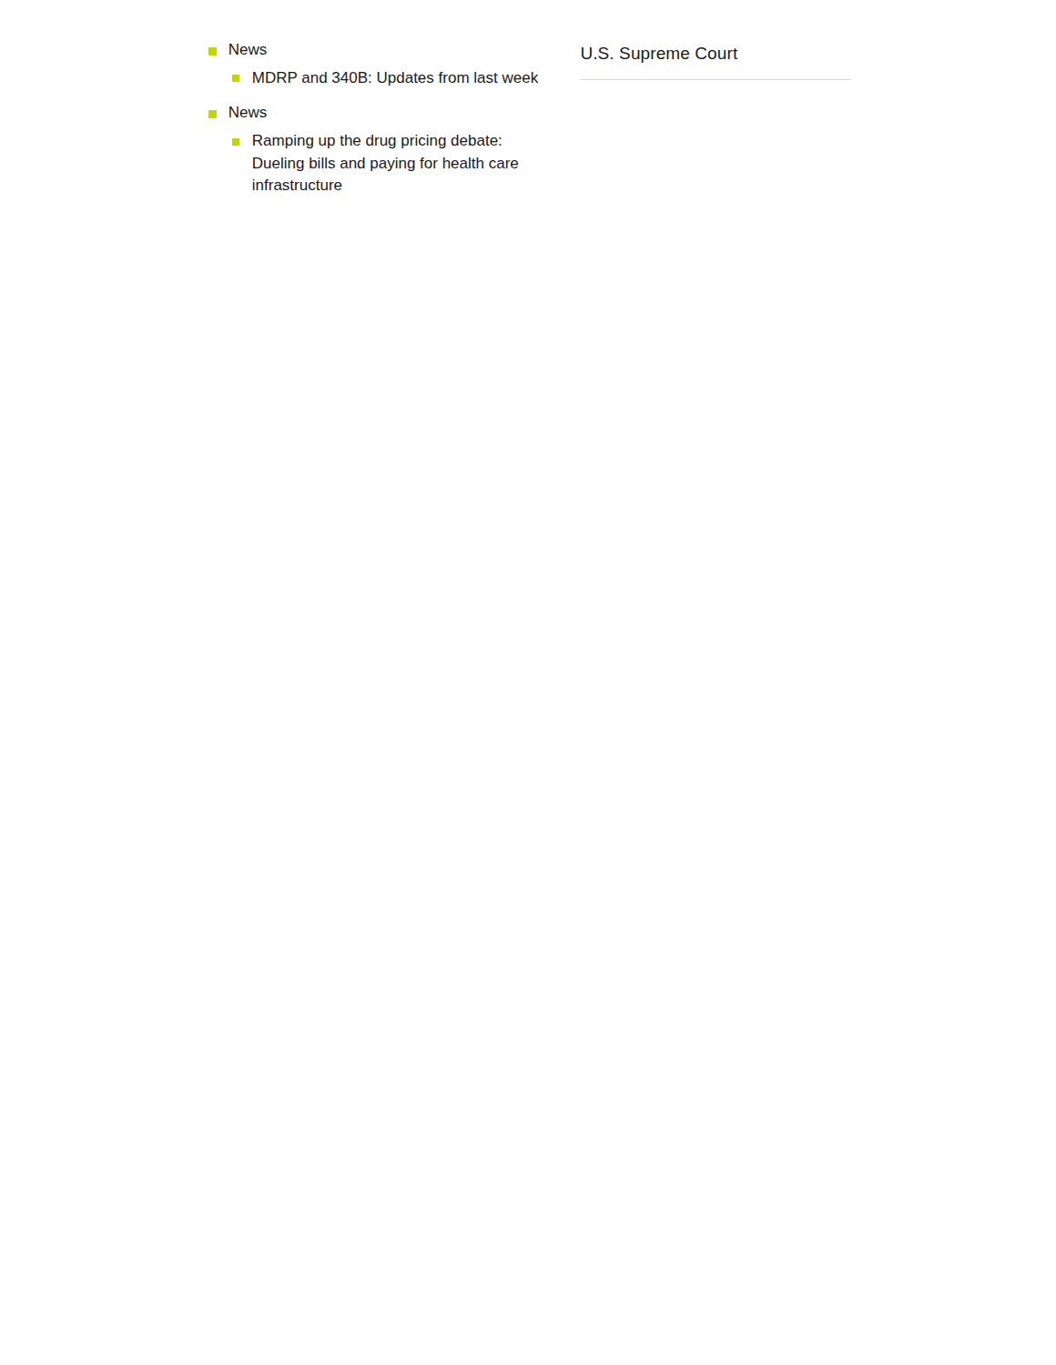News
MDRP and 340B: Updates from last week
News
Ramping up the drug pricing debate: Dueling bills and paying for health care infrastructure
U.S. Supreme Court